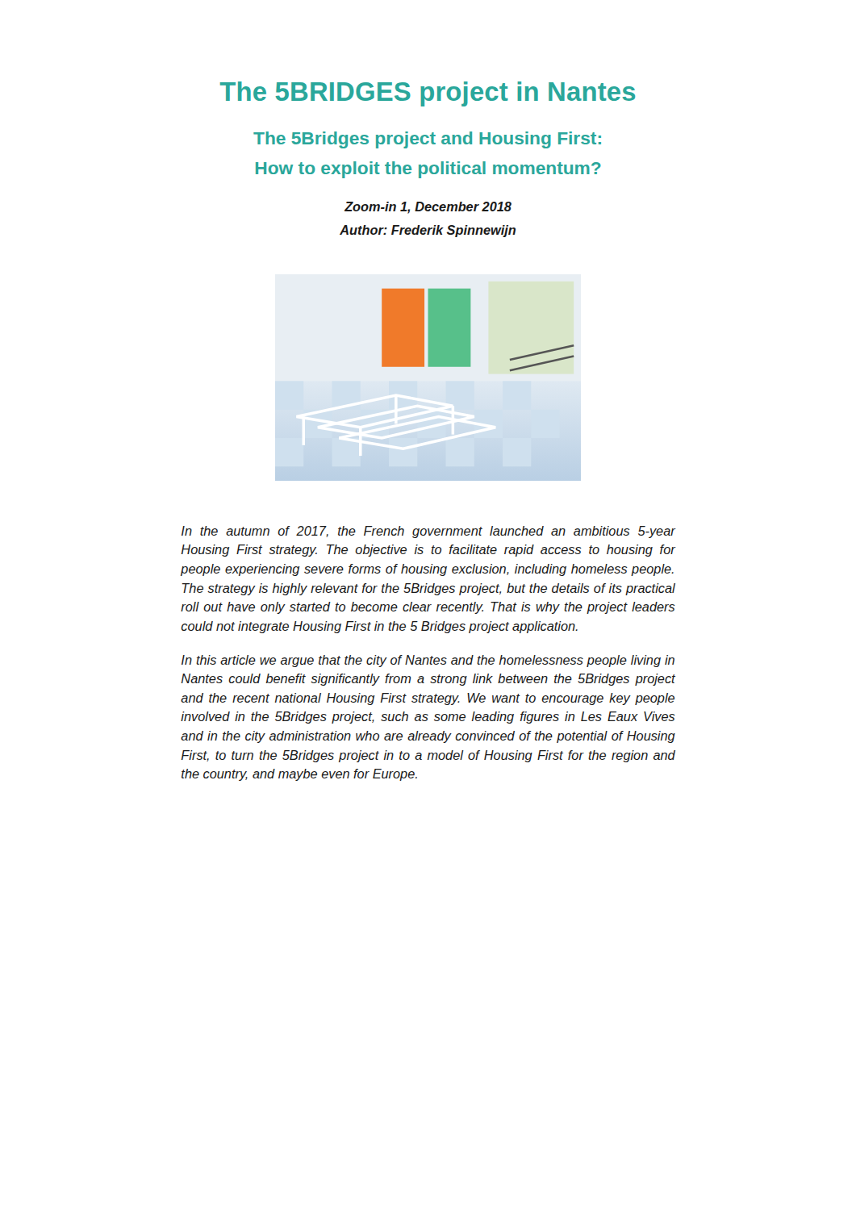The 5BRIDGES project in Nantes
The 5Bridges project and Housing First:
How to exploit the political momentum?
Zoom-in 1, December 2018
Author: Frederik Spinnewijn
In the autumn of 2017, the French government launched an ambitious 5-year Housing First strategy. The objective is to facilitate rapid access to housing for people experiencing severe forms of housing exclusion, including homeless people. The strategy is highly relevant for the 5Bridges project, but the details of its practical roll out have only started to become clear recently. That is why the project leaders could not integrate Housing First in the 5 Bridges project application.
In this article we argue that the city of Nantes and the homelessness people living in Nantes could benefit significantly from a strong link between the 5Bridges project and the recent national Housing First strategy. We want to encourage key people involved in the 5Bridges project, such as some leading figures in Les Eaux Vives and in the city administration who are already convinced of the potential of Housing First, to turn the 5Bridges project in to a model of Housing First for the region and the country, and maybe even for Europe.